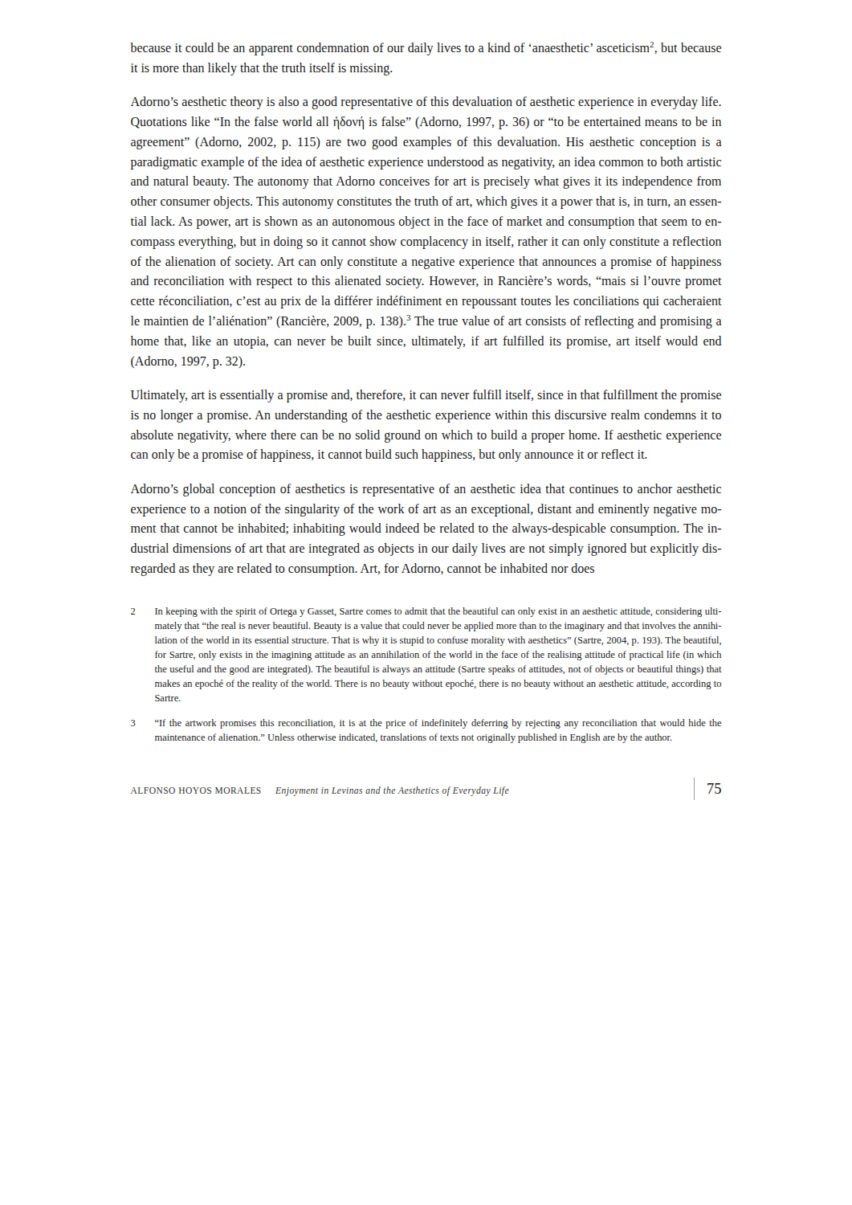because it could be an apparent condemnation of our daily lives to a kind of ‘anaesthetic’ asceticism2, but because it is more than likely that the truth itself is missing.
Adorno’s aesthetic theory is also a good representative of this devaluation of aesthetic experience in everyday life. Quotations like “In the false world all ἡδονή is false” (Adorno, 1997, p. 36) or “to be entertained means to be in agreement” (Adorno, 2002, p. 115) are two good examples of this devaluation. His aesthetic conception is a paradigmatic example of the idea of aesthetic experience understood as negativity, an idea common to both artistic and natural beauty. The autonomy that Adorno conceives for art is precisely what gives it its independence from other consumer objects. This autonomy constitutes the truth of art, which gives it a power that is, in turn, an essential lack. As power, art is shown as an autonomous object in the face of market and consumption that seem to encompass everything, but in doing so it cannot show complacency in itself, rather it can only constitute a reflection of the alienation of society. Art can only constitute a negative experience that announces a promise of happiness and reconciliation with respect to this alienated society. However, in Rancière’s words, “mais si l’ouvre promet cette réconciliation, c’est au prix de la différer indéfiniment en repoussant toutes les conciliations qui cacheraient le maintien de l’aliénation” (Rancière, 2009, p. 138).3 The true value of art consists of reflecting and promising a home that, like an utopia, can never be built since, ultimately, if art fulfilled its promise, art itself would end (Adorno, 1997, p. 32).
Ultimately, art is essentially a promise and, therefore, it can never fulfill itself, since in that fulfillment the promise is no longer a promise. An understanding of the aesthetic experience within this discursive realm condemns it to absolute negativity, where there can be no solid ground on which to build a proper home. If aesthetic experience can only be a promise of happiness, it cannot build such happiness, but only announce it or reflect it.
Adorno’s global conception of aesthetics is representative of an aesthetic idea that continues to anchor aesthetic experience to a notion of the singularity of the work of art as an exceptional, distant and eminently negative moment that cannot be inhabited; inhabiting would indeed be related to the always-despicable consumption. The industrial dimensions of art that are integrated as objects in our daily lives are not simply ignored but explicitly disregarded as they are related to consumption. Art, for Adorno, cannot be inhabited nor does
2 In keeping with the spirit of Ortega y Gasset, Sartre comes to admit that the beautiful can only exist in an aesthetic attitude, considering ultimately that “the real is never beautiful. Beauty is a value that could never be applied more than to the imaginary and that involves the annihilation of the world in its essential structure. That is why it is stupid to confuse morality with aesthetics” (Sartre, 2004, p. 193). The beautiful, for Sartre, only exists in the imagining attitude as an annihilation of the world in the face of the realising attitude of practical life (in which the useful and the good are integrated). The beautiful is always an attitude (Sartre speaks of attitudes, not of objects or beautiful things) that makes an epoché of the reality of the world. There is no beauty without epoché, there is no beauty without an aesthetic attitude, according to Sartre.
3 “If the artwork promises this reconciliation, it is at the price of indefinitely deferring by rejecting any reconciliation that would hide the maintenance of alienation.” Unless otherwise indicated, translations of texts not originally published in English are by the author.
Alfonso Hoyos Morales Enjoyment in Levinas and the Aesthetics of Everyday Life 75